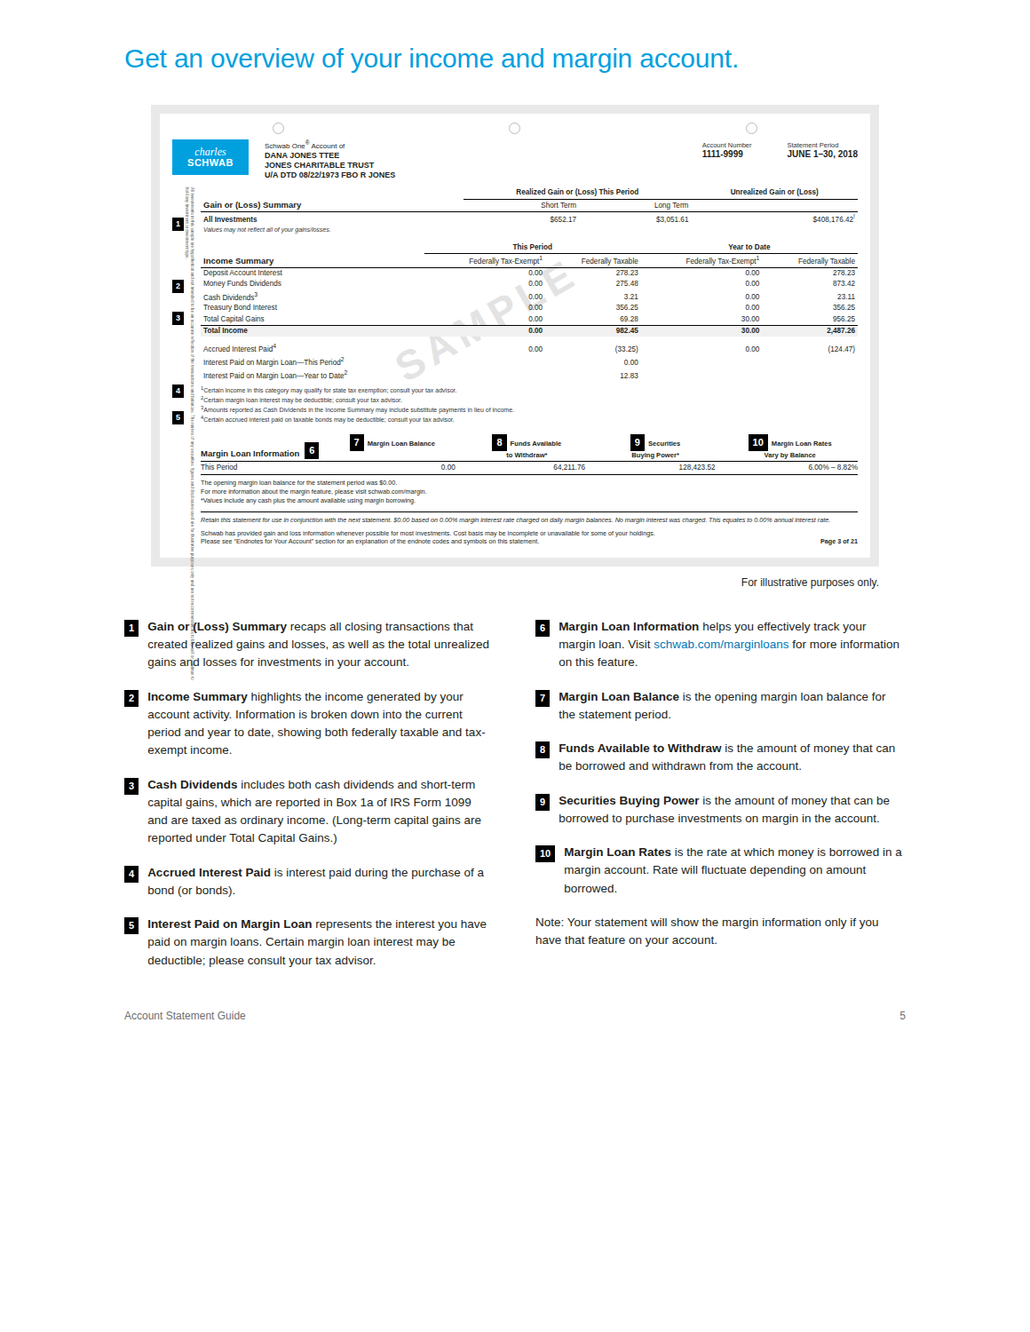Get an overview of your income and margin account.
SAMPLE
charles SCHWAB
Schwab One® Account of
DANA JONES TTEE
JONES CHARITABLE TRUST
U/A DTD 08/22/1973 FBO R JONES
Account Number
1111-9999
Statement Period
JUNE 1–30, 2018
1 2 3 4 5
All investments in this sample are hypothetical and not intended to be an accurate reflection of the transactions and balances. The names of any securities, figures and disclosures used are for illustrative purposes only and are not recommendations to buy, sell or continue to hold any investment or investment type.
| | Realized Gain or (Loss) This Period | Unrealized Gain or (Loss) |
| Gain or (Loss) Summary | Short Term | Long Term | |
| All Investments | $652.17 | $3,051.61 | $408,176.42 ! |
| Values may not reflect all of your gains/losses. |
| | This Period | Year to Date |
| Income Summary | Federally Tax-Exempt 1 | Federally Taxable | Federally Tax-Exempt 1 | Federally Taxable |
| Deposit Account Interest | 0.00 | 278.23 | 0.00 | 278.23 |
| Money Funds Dividends | 0.00 | 275.48 | 0.00 | 873.42 |
| Cash Dividends 3 | 0.00 | 3.21 | 0.00 | 23.11 |
| Treasury Bond Interest | 0.00 | 356.25 | 0.00 | 356.25 |
| Total Capital Gains | 0.00 | 69.28 | 30.00 | 956.25 |
| Total Income | 0.00 | 982.45 | 30.00 | 2,487.26 |
| Accrued Interest Paid 4 | 0.00 | (33.25) | 0.00 | (124.47) |
| Interest Paid on Margin Loan—This Period 2 | | 0.00 | | |
| Interest Paid on Margin Loan—Year to Date 2 | | 12.83 | | |
1Certain income in this category may qualify for state tax exemption; consult your tax advisor.
2Certain margin loan interest may be deductible; consult your tax advisor.
3Amounts reported as Cash Dividends in the Income Summary may include substitute payments in lieu of income.
4Certain accrued interest paid on taxable bonds may be deductible; consult your tax advisor.
Margin Loan Information
6
7 Margin Loan Balance
8 Funds Available
to Withdraw*
9 Securities
Buying Power*
10 Margin Loan Rates
Vary by Balance
This Period
0.00
64,211.76
128,423.52
6.00% – 8.82%
The opening margin loan balance for the statement period was $0.00.
For more information about the margin feature, please visit schwab.com/margin.
*Values include any cash plus the amount available using margin borrowing.
Retain this statement for use in conjunction with the next statement. $0.00 based on 0.00% margin interest rate charged on daily margin balances. No margin interest was charged. This equates to 0.00% annual interest rate.
Schwab has provided gain and loss information whenever possible for most investments. Cost basis may be incomplete or unavailable for some of your holdings.
Please see “Endnotes for Your Account” section for an explanation of the endnote codes and symbols on this statement.
Page 3 of 21
For illustrative purposes only.
1
Gain or (Loss) Summary recaps all closing transactions that created realized gains and losses, as well as the total unrealized gains and losses for investments in your account.
2
Income Summary highlights the income generated by your account activity. Information is broken down into the current period and year to date, showing both federally taxable and tax-exempt income.
3
Cash Dividends includes both cash dividends and short-term capital gains, which are reported in Box 1a of IRS Form 1099 and are taxed as ordinary income. (Long-term capital gains are reported under Total Capital Gains.)
4
Accrued Interest Paid is interest paid during the purchase of a bond (or bonds).
5
Interest Paid on Margin Loan represents the interest you have paid on margin loans. Certain margin loan interest may be deductible; please consult your tax advisor.
6
Margin Loan Information helps you effectively track your margin loan. Visit schwab.com/marginloans for more information on this feature.
7
Margin Loan Balance is the opening margin loan balance for the statement period.
8
Funds Available to Withdraw is the amount of money that can be borrowed and withdrawn from the account.
9
Securities Buying Power is the amount of money that can be borrowed to purchase investments on margin in the account.
10
Margin Loan Rates is the rate at which money is borrowed in a margin account. Rate will fluctuate depending on amount borrowed.
Note: Your statement will show the margin information only if you have that feature on your account.
Account Statement Guide
5